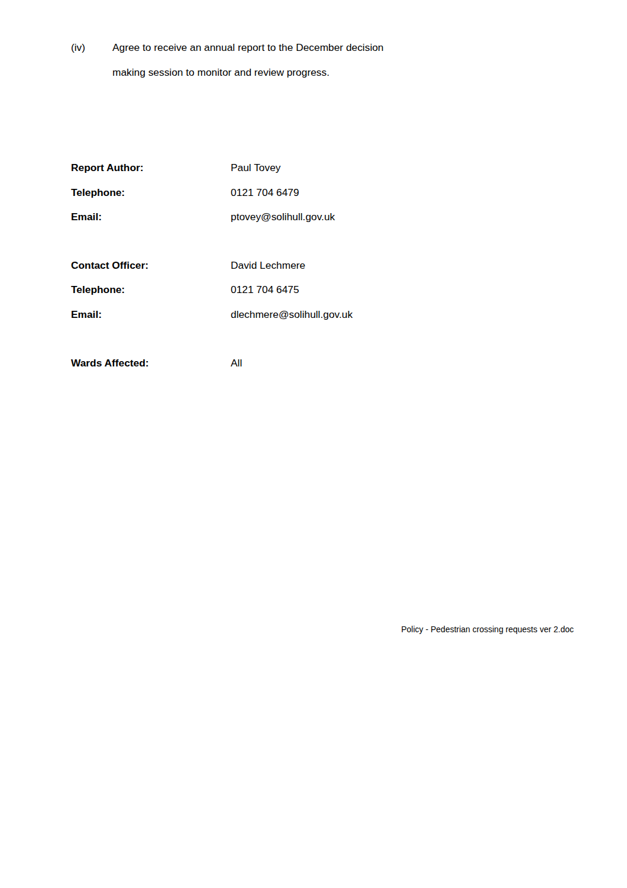(iv)
Agree to receive an annual report to the December decision making session to monitor and review progress.
| Report Author: | Paul Tovey |
| Telephone: | 0121 704 6479 |
| Email: | ptovey@solihull.gov.uk |
| Contact Officer: | David Lechmere |
| Telephone: | 0121 704 6475 |
| Email: | dlechmere@solihull.gov.uk |
| Wards Affected: | All |
Policy - Pedestrian crossing requests ver 2.doc